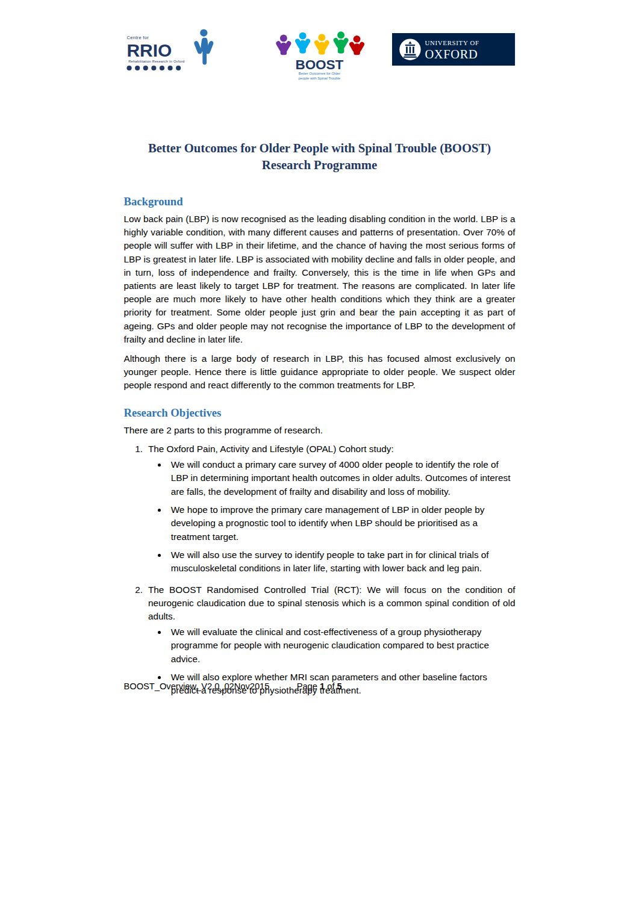Centre for RRIO Rehabilitation Research In Oxford
BOOST Better Outcomes for Older people with Spinal Trouble
UNIVERSITY OF OXFORD
Better Outcomes for Older People with Spinal Trouble (BOOST)
Research Programme
Background
Low back pain (LBP) is now recognised as the leading disabling condition in the world. LBP is a highly variable condition, with many different causes and patterns of presentation. Over 70% of people will suffer with LBP in their lifetime, and the chance of having the most serious forms of LBP is greatest in later life. LBP is associated with mobility decline and falls in older people, and in turn, loss of independence and frailty. Conversely, this is the time in life when GPs and patients are least likely to target LBP for treatment. The reasons are complicated. In later life people are much more likely to have other health conditions which they think are a greater priority for treatment. Some older people just grin and bear the pain accepting it as part of ageing. GPs and older people may not recognise the importance of LBP to the development of frailty and decline in later life.
Although there is a large body of research in LBP, this has focused almost exclusively on younger people. Hence there is little guidance appropriate to older people. We suspect older people respond and react differently to the common treatments for LBP.
Research Objectives
There are 2 parts to this programme of research.
The Oxford Pain, Activity and Lifestyle (OPAL) Cohort study:
We will conduct a primary care survey of 4000 older people to identify the role of LBP in determining important health outcomes in older adults. Outcomes of interest are falls, the development of frailty and disability and loss of mobility.
We hope to improve the primary care management of LBP in older people by developing a prognostic tool to identify when LBP should be prioritised as a treatment target.
We will also use the survey to identify people to take part in for clinical trials of musculoskeletal conditions in later life, starting with lower back and leg pain.
The BOOST Randomised Controlled Trial (RCT): We will focus on the condition of neurogenic claudication due to spinal stenosis which is a common spinal condition of old adults.
We will evaluate the clinical and cost-effectiveness of a group physiotherapy programme for people with neurogenic claudication compared to best practice advice.
We will also explore whether MRI scan parameters and other baseline factors predict a response to physiotherapy treatment.
BOOST_Overview_V2.0_02Nov2015 Page 1 of 5